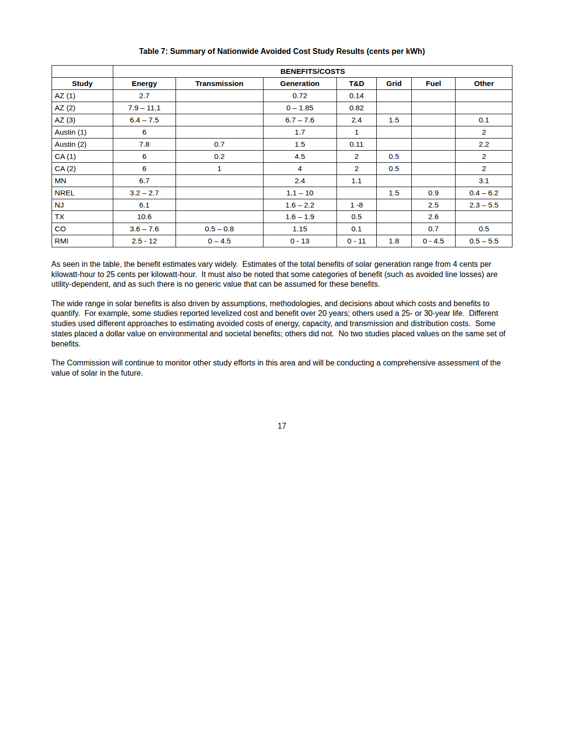Table 7: Summary of Nationwide Avoided Cost Study Results (cents per kWh)
| | BENEFITS/COSTS |
| Study | Energy | Transmission | Generation | T&D | Grid | Fuel | Other |
| AZ (1) | 2.7 | | 0.72 | 0.14 | | | |
| AZ (2) | 7.9 – 11.1 | | 0 – 1.85 | 0.82 | | | |
| AZ (3) | 6.4 – 7.5 | | 6.7 – 7.6 | 2.4 | 1.5 | | 0.1 |
| Austin (1) | 6 | | 1.7 | 1 | | | 2 |
| Austin (2) | 7.8 | 0.7 | 1.5 | 0.11 | | | 2.2 |
| CA (1) | 6 | 0.2 | 4.5 | 2 | 0.5 | | 2 |
| CA (2) | 6 | 1 | 4 | 2 | 0.5 | | 2 |
| MN | 6.7 | | 2.4 | 1.1 | | | 3.1 |
| NREL | 3.2 – 2.7 | | 1.1 – 10 | | 1.5 | 0.9 | 0.4 – 6.2 |
| NJ | 6.1 | | 1.6 – 2.2 | 1 -8 | | 2.5 | 2.3 – 5.5 |
| TX | 10.6 | | 1.6 – 1.9 | 0.5 | | 2.6 | |
| CO | 3.6 – 7.6 | 0.5 – 0.8 | 1.15 | 0.1 | | 0.7 | 0.5 |
| RMI | 2.5 - 12 | 0 – 4.5 | 0 - 13 | 0 - 11 | 1.8 | 0 - 4.5 | 0.5 – 5.5 |
As seen in the table, the benefit estimates vary widely. Estimates of the total benefits of solar generation range from 4 cents per kilowatt-hour to 25 cents per kilowatt-hour. It must also be noted that some categories of benefit (such as avoided line losses) are utility-dependent, and as such there is no generic value that can be assumed for these benefits.
The wide range in solar benefits is also driven by assumptions, methodologies, and decisions about which costs and benefits to quantify. For example, some studies reported levelized cost and benefit over 20 years; others used a 25- or 30-year life. Different studies used different approaches to estimating avoided costs of energy, capacity, and transmission and distribution costs. Some states placed a dollar value on environmental and societal benefits; others did not. No two studies placed values on the same set of benefits.
The Commission will continue to monitor other study efforts in this area and will be conducting a comprehensive assessment of the value of solar in the future.
17